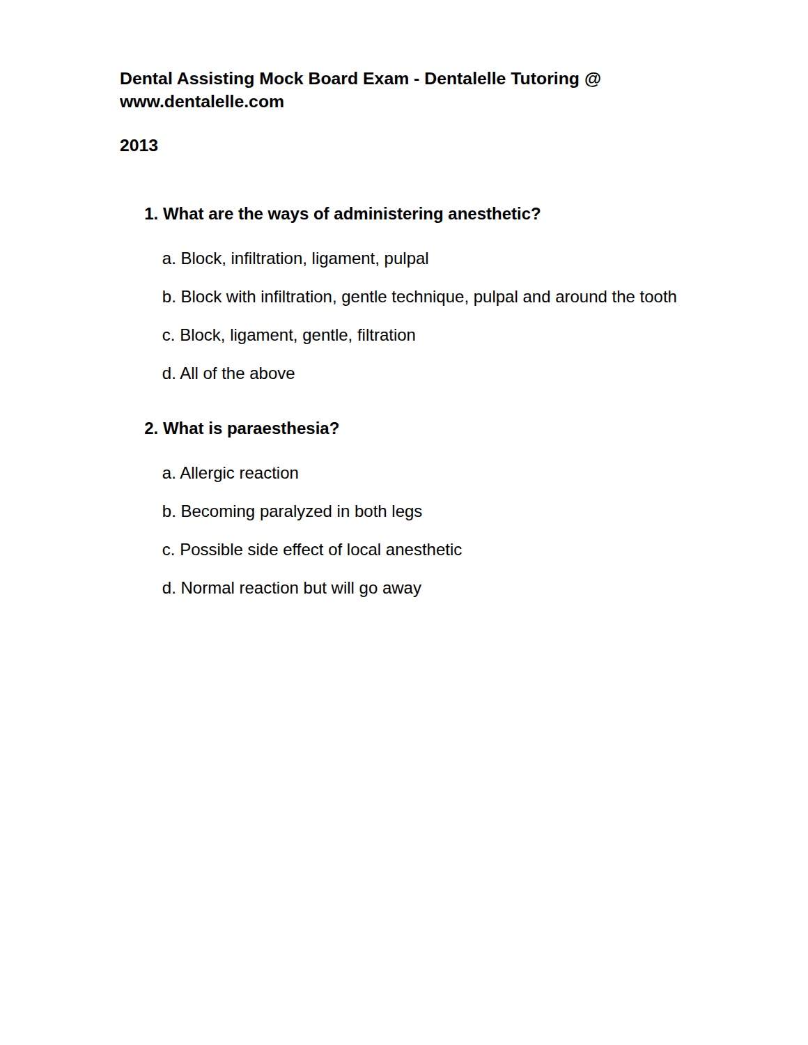Dental Assisting Mock Board Exam - Dentalelle Tutoring @ www.dentalelle.com
2013
What are the ways of administering anesthetic?
Block, infiltration, ligament, pulpal
Block with infiltration, gentle technique, pulpal and around the tooth
Block, ligament, gentle, filtration
All of the above
What is paraesthesia?
Allergic reaction
Becoming paralyzed in both legs
Possible side effect of local anesthetic
Normal reaction but will go away